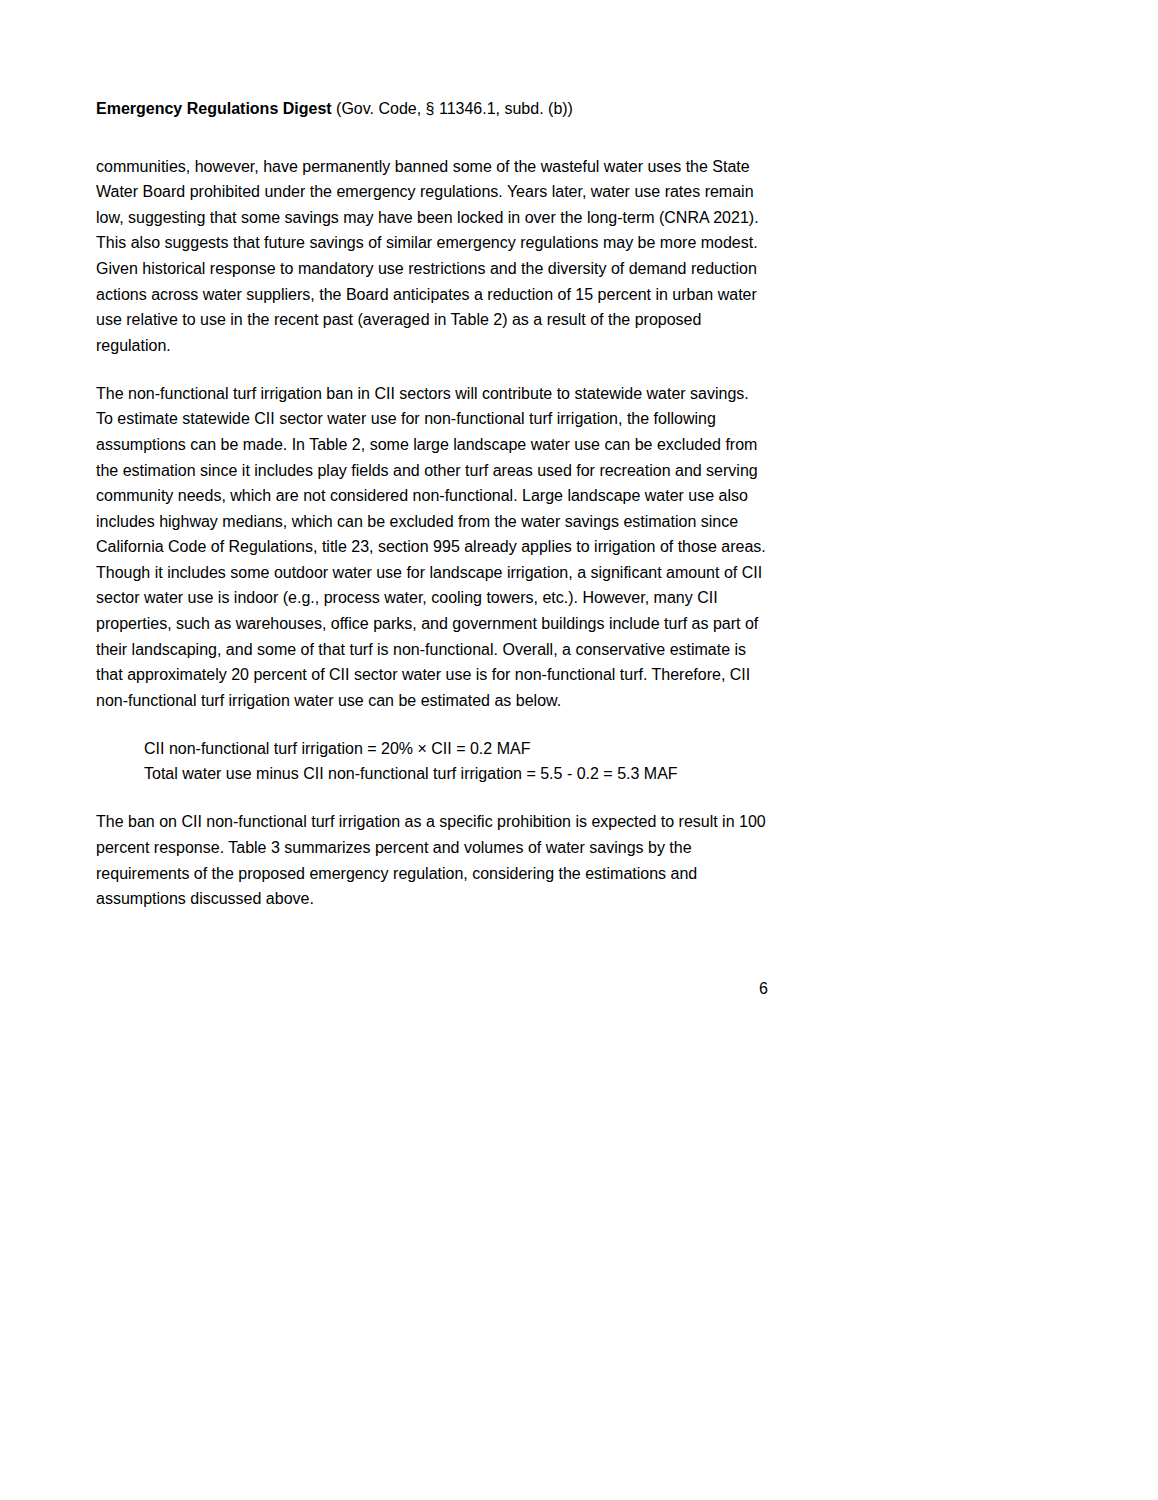Emergency Regulations Digest (Gov. Code, § 11346.1, subd. (b))
communities, however, have permanently banned some of the wasteful water uses the State Water Board prohibited under the emergency regulations. Years later, water use rates remain low, suggesting that some savings may have been locked in over the long-term (CNRA 2021). This also suggests that future savings of similar emergency regulations may be more modest. Given historical response to mandatory use restrictions and the diversity of demand reduction actions across water suppliers, the Board anticipates a reduction of 15 percent in urban water use relative to use in the recent past (averaged in Table 2) as a result of the proposed regulation.
The non-functional turf irrigation ban in CII sectors will contribute to statewide water savings. To estimate statewide CII sector water use for non-functional turf irrigation, the following assumptions can be made. In Table 2, some large landscape water use can be excluded from the estimation since it includes play fields and other turf areas used for recreation and serving community needs, which are not considered non-functional. Large landscape water use also includes highway medians, which can be excluded from the water savings estimation since California Code of Regulations, title 23, section 995 already applies to irrigation of those areas. Though it includes some outdoor water use for landscape irrigation, a significant amount of CII sector water use is indoor (e.g., process water, cooling towers, etc.). However, many CII properties, such as warehouses, office parks, and government buildings include turf as part of their landscaping, and some of that turf is non-functional. Overall, a conservative estimate is that approximately 20 percent of CII sector water use is for non-functional turf. Therefore, CII non-functional turf irrigation water use can be estimated as below.
CII non-functional turf irrigation = 20% × CII = 0.2 MAF
Total water use minus CII non-functional turf irrigation = 5.5 - 0.2 = 5.3 MAF
The ban on CII non-functional turf irrigation as a specific prohibition is expected to result in 100 percent response. Table 3 summarizes percent and volumes of water savings by the requirements of the proposed emergency regulation, considering the estimations and assumptions discussed above.
6